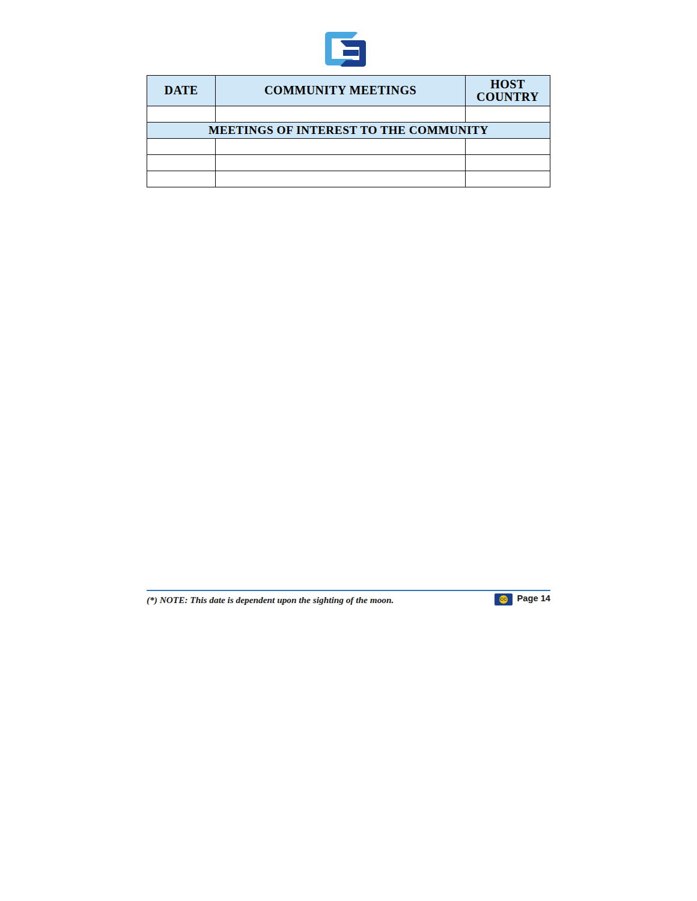| DATE | COMMUNITY MEETINGS | HOST COUNTRY |
| --- | --- | --- |
| MEETINGS OF INTEREST TO THE COMMUNITY |
(*) NOTE: This date is dependent upon the sighting of the moon.
CC Page 14